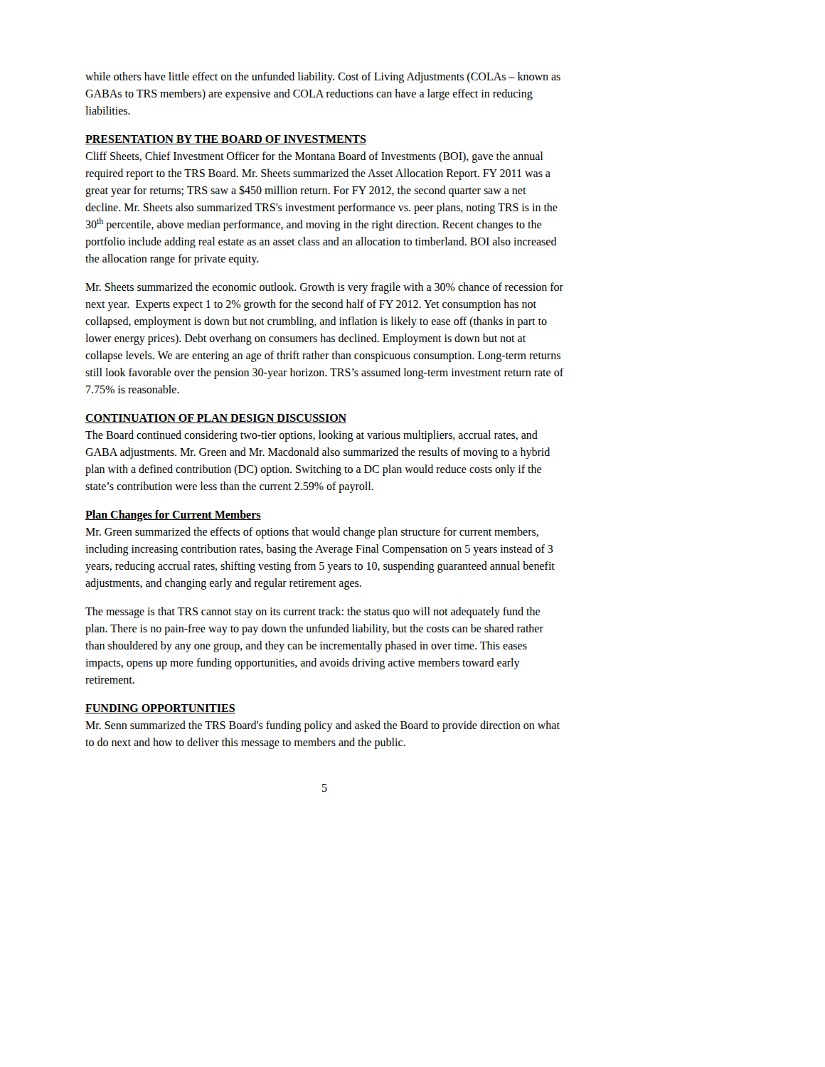while others have little effect on the unfunded liability. Cost of Living Adjustments (COLAs – known as GABAs to TRS members) are expensive and COLA reductions can have a large effect in reducing liabilities.
Presentation by the Board of Investments
Cliff Sheets, Chief Investment Officer for the Montana Board of Investments (BOI), gave the annual required report to the TRS Board. Mr. Sheets summarized the Asset Allocation Report. FY 2011 was a great year for returns; TRS saw a $450 million return. For FY 2012, the second quarter saw a net decline. Mr. Sheets also summarized TRS's investment performance vs. peer plans, noting TRS is in the 30th percentile, above median performance, and moving in the right direction. Recent changes to the portfolio include adding real estate as an asset class and an allocation to timberland. BOI also increased the allocation range for private equity.
Mr. Sheets summarized the economic outlook. Growth is very fragile with a 30% chance of recession for next year. Experts expect 1 to 2% growth for the second half of FY 2012. Yet consumption has not collapsed, employment is down but not crumbling, and inflation is likely to ease off (thanks in part to lower energy prices). Debt overhang on consumers has declined. Employment is down but not at collapse levels. We are entering an age of thrift rather than conspicuous consumption. Long-term returns still look favorable over the pension 30-year horizon. TRS’s assumed long-term investment return rate of 7.75% is reasonable.
Continuation of Plan Design Discussion
The Board continued considering two-tier options, looking at various multipliers, accrual rates, and GABA adjustments. Mr. Green and Mr. Macdonald also summarized the results of moving to a hybrid plan with a defined contribution (DC) option. Switching to a DC plan would reduce costs only if the state’s contribution were less than the current 2.59% of payroll.
Plan Changes for Current Members
Mr. Green summarized the effects of options that would change plan structure for current members, including increasing contribution rates, basing the Average Final Compensation on 5 years instead of 3 years, reducing accrual rates, shifting vesting from 5 years to 10, suspending guaranteed annual benefit adjustments, and changing early and regular retirement ages.
The message is that TRS cannot stay on its current track: the status quo will not adequately fund the plan. There is no pain-free way to pay down the unfunded liability, but the costs can be shared rather than shouldered by any one group, and they can be incrementally phased in over time. This eases impacts, opens up more funding opportunities, and avoids driving active members toward early retirement.
Funding Opportunities
Mr. Senn summarized the TRS Board's funding policy and asked the Board to provide direction on what to do next and how to deliver this message to members and the public.
5